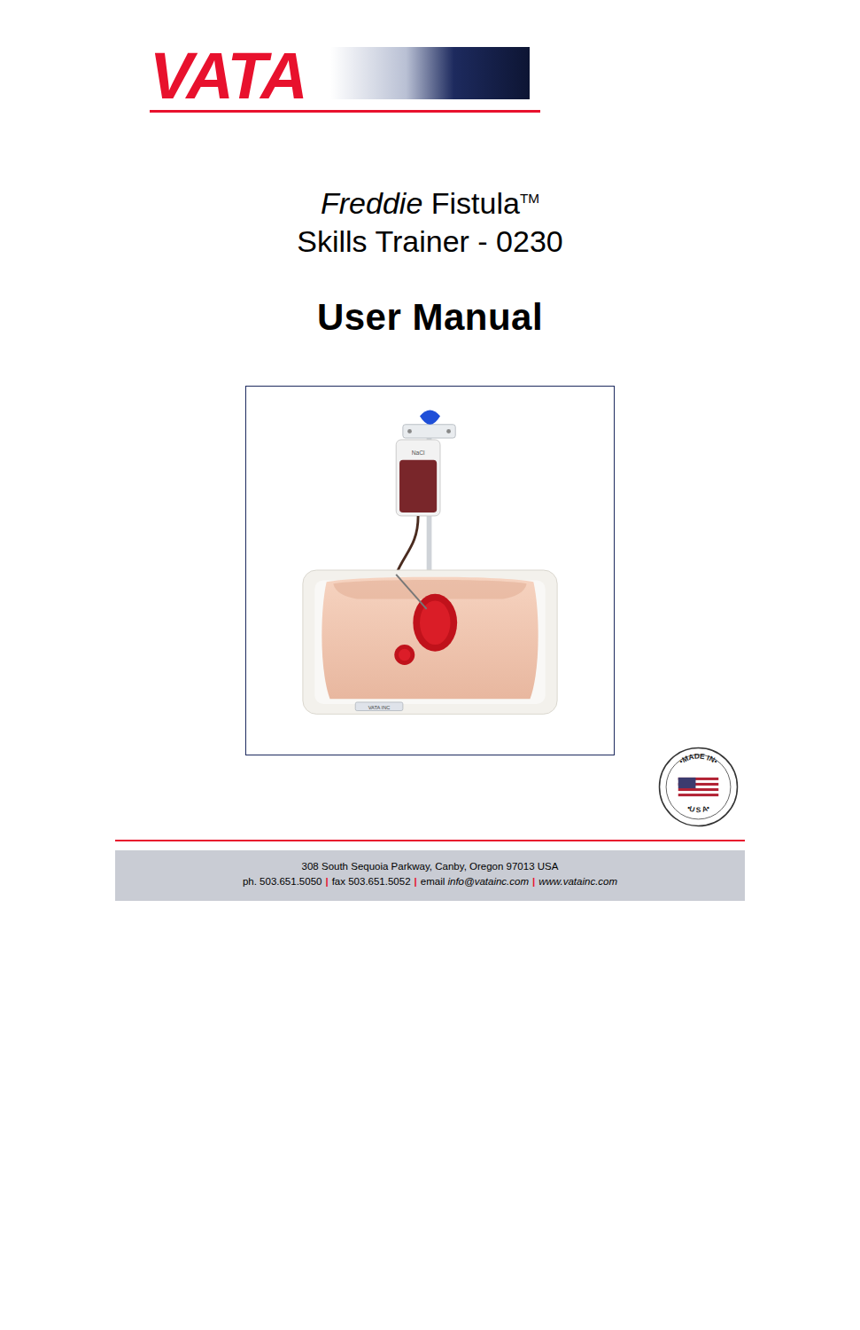VATA
Freddie FistulaTM
Skills Trainer - 0230
User Manual
308 South Sequoia Parkway, Canby, Oregon 97013 USA
ph. 503.651.5050|fax 503.651.5052|email info@vatainc.com|www.vatainc.com